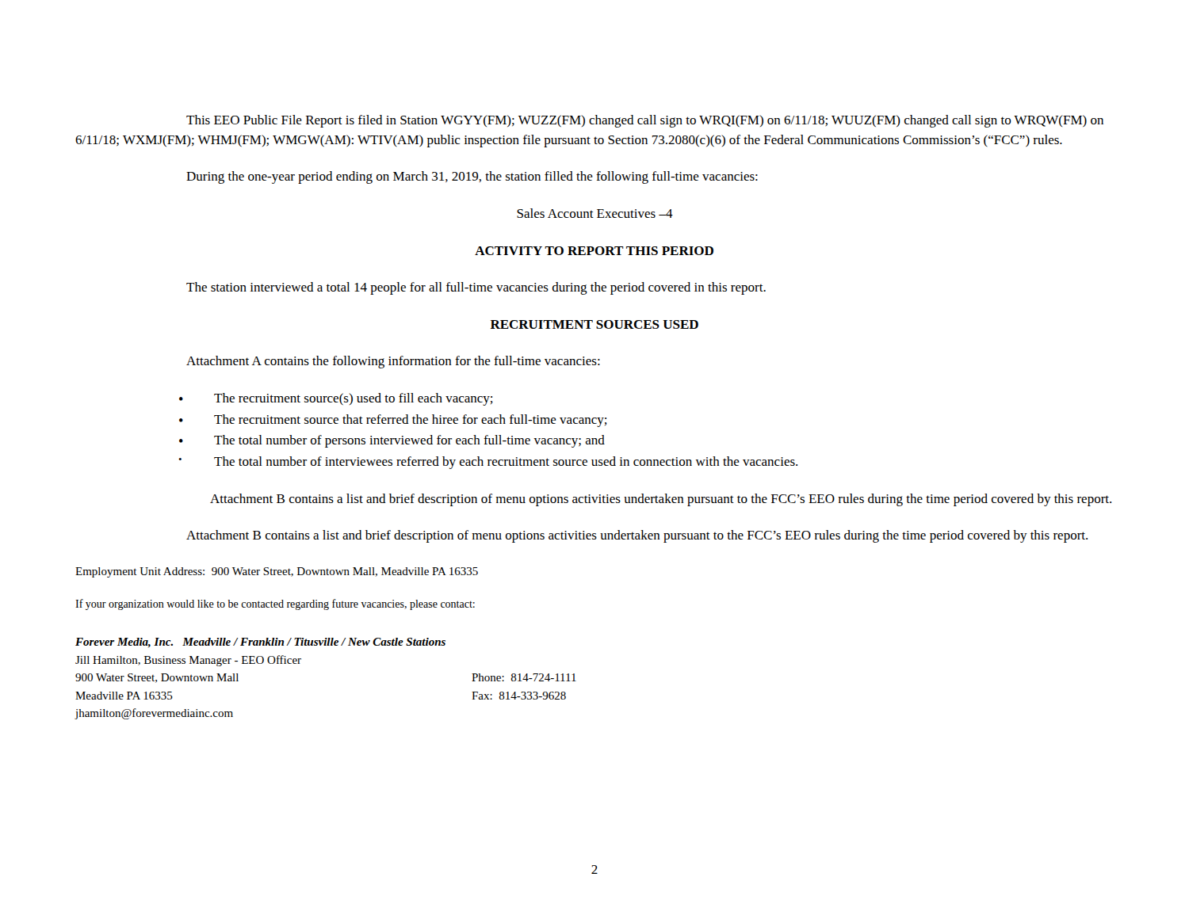This EEO Public File Report is filed in Station WGYY(FM); WUZZ(FM) changed call sign to WRQI(FM) on 6/11/18; WUUZ(FM) changed call sign to WRQW(FM) on 6/11/18; WXMJ(FM); WHMJ(FM); WMGW(AM): WTIV(AM) public inspection file pursuant to Section 73.2080(c)(6) of the Federal Communications Commission’s (“FCC”) rules.
During the one-year period ending on March 31, 2019, the station filled the following full-time vacancies:
Sales Account Executives –4
ACTIVITY TO REPORT THIS PERIOD
The station interviewed a total 14 people for all full-time vacancies during the period covered in this report.
RECRUITMENT SOURCES USED
Attachment A contains the following information for the full-time vacancies:
The recruitment source(s) used to fill each vacancy;
The recruitment source that referred the hiree for each full-time vacancy;
The total number of persons interviewed for each full-time vacancy; and
The total number of interviewees referred by each recruitment source used in connection with the vacancies.
Attachment B contains a list and brief description of menu options activities undertaken pursuant to the FCC’s EEO rules during the time period covered by this report.
Attachment B contains a list and brief description of menu options activities undertaken pursuant to the FCC’s EEO rules during the time period covered by this report.
Employment Unit Address: 900 Water Street, Downtown Mall, Meadville PA 16335
If your organization would like to be contacted regarding future vacancies, please contact:
Forever Media, Inc. Meadville / Franklin / Titusville / New Castle Stations
Jill Hamilton, Business Manager - EEO Officer
900 Water Street, Downtown Mall
Phone: 814-724-1111
Meadville PA 16335
Fax: 814-333-9628
jhamilton@forevermediainc.com
2